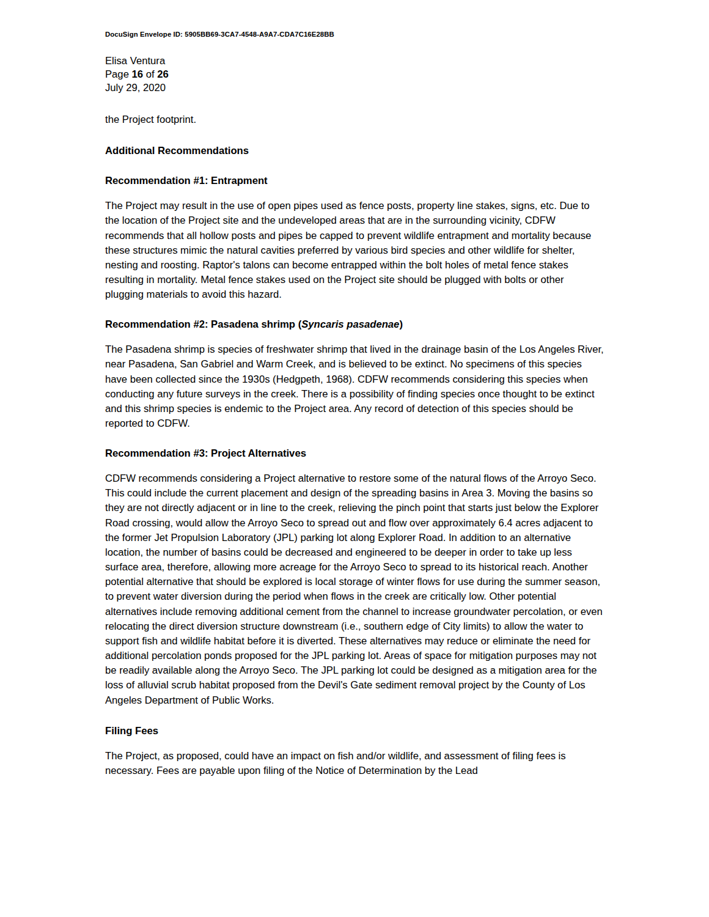DocuSign Envelope ID: 5905BB69-3CA7-4548-A9A7-CDA7C16E28BB
Elisa Ventura
Page 16 of 26
July 29, 2020
the Project footprint.
Additional Recommendations
Recommendation #1: Entrapment
The Project may result in the use of open pipes used as fence posts, property line stakes, signs, etc. Due to the location of the Project site and the undeveloped areas that are in the surrounding vicinity, CDFW recommends that all hollow posts and pipes be capped to prevent wildlife entrapment and mortality because these structures mimic the natural cavities preferred by various bird species and other wildlife for shelter, nesting and roosting. Raptor's talons can become entrapped within the bolt holes of metal fence stakes resulting in mortality. Metal fence stakes used on the Project site should be plugged with bolts or other plugging materials to avoid this hazard.
Recommendation #2: Pasadena shrimp (Syncaris pasadenae)
The Pasadena shrimp is species of freshwater shrimp that lived in the drainage basin of the Los Angeles River, near Pasadena, San Gabriel and Warm Creek, and is believed to be extinct. No specimens of this species have been collected since the 1930s (Hedgpeth, 1968). CDFW recommends considering this species when conducting any future surveys in the creek. There is a possibility of finding species once thought to be extinct and this shrimp species is endemic to the Project area. Any record of detection of this species should be reported to CDFW.
Recommendation #3: Project Alternatives
CDFW recommends considering a Project alternative to restore some of the natural flows of the Arroyo Seco. This could include the current placement and design of the spreading basins in Area 3. Moving the basins so they are not directly adjacent or in line to the creek, relieving the pinch point that starts just below the Explorer Road crossing, would allow the Arroyo Seco to spread out and flow over approximately 6.4 acres adjacent to the former Jet Propulsion Laboratory (JPL) parking lot along Explorer Road. In addition to an alternative location, the number of basins could be decreased and engineered to be deeper in order to take up less surface area, therefore, allowing more acreage for the Arroyo Seco to spread to its historical reach. Another potential alternative that should be explored is local storage of winter flows for use during the summer season, to prevent water diversion during the period when flows in the creek are critically low. Other potential alternatives include removing additional cement from the channel to increase groundwater percolation, or even relocating the direct diversion structure downstream (i.e., southern edge of City limits) to allow the water to support fish and wildlife habitat before it is diverted. These alternatives may reduce or eliminate the need for additional percolation ponds proposed for the JPL parking lot. Areas of space for mitigation purposes may not be readily available along the Arroyo Seco. The JPL parking lot could be designed as a mitigation area for the loss of alluvial scrub habitat proposed from the Devil's Gate sediment removal project by the County of Los Angeles Department of Public Works.
Filing Fees
The Project, as proposed, could have an impact on fish and/or wildlife, and assessment of filing fees is necessary. Fees are payable upon filing of the Notice of Determination by the Lead